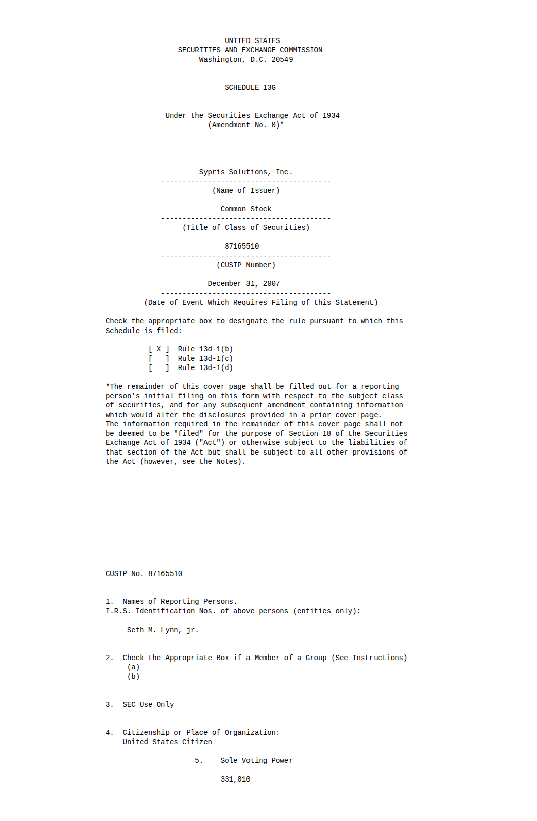UNITED STATES
                 SECURITIES AND EXCHANGE COMMISSION
                      Washington, D.C. 20549


                            SCHEDULE 13G


              Under the Securities Exchange Act of 1934
                        (Amendment No. 0)*




                      Sypris Solutions, Inc.
             ----------------------------------------
                         (Name of Issuer)

                           Common Stock
             ----------------------------------------
                  (Title of Class of Securities)

                            87165510
             ----------------------------------------
                          (CUSIP Number)

                        December 31, 2007
             ----------------------------------------
         (Date of Event Which Requires Filing of this Statement)

Check the appropriate box to designate the rule pursuant to which this
Schedule is filed:

          [ X ]  Rule 13d-1(b)
          [   ]  Rule 13d-1(c)
          [   ]  Rule 13d-1(d)

*The remainder of this cover page shall be filled out for a reporting
person's initial filing on this form with respect to the subject class
of securities, and for any subsequent amendment containing information
which would alter the disclosures provided in a prior cover page.
The information required in the remainder of this cover page shall not
be deemed to be "filed" for the purpose of Section 18 of the Securities
Exchange Act of 1934 ("Act") or otherwise subject to the liabilities of
that section of the Act but shall be subject to all other provisions of
the Act (however, see the Notes).











CUSIP No. 87165510


1.  Names of Reporting Persons.
I.R.S. Identification Nos. of above persons (entities only):

     Seth M. Lynn, jr.


2.  Check the Appropriate Box if a Member of a Group (See Instructions)
     (a)
     (b)


3.  SEC Use Only


4.  Citizenship or Place of Organization:
    United States Citizen

                     5.    Sole Voting Power

                           331,010